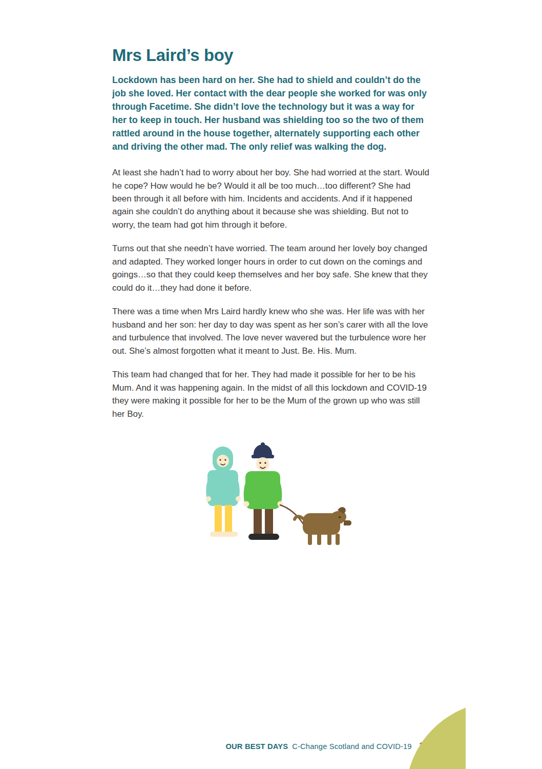Mrs Laird’s boy
Lockdown has been hard on her. She had to shield and couldn’t do the job she loved. Her contact with the dear people she worked for was only through Facetime. She didn’t love the technology but it was a way for her to keep in touch. Her husband was shielding too so the two of them rattled around in the house together, alternately supporting each other and driving the other mad. The only relief was walking the dog.
At least she hadn’t had to worry about her boy. She had worried at the start. Would he cope? How would he be? Would it all be too much…too different? She had been through it all before with him. Incidents and accidents. And if it happened again she couldn’t do anything about it because she was shielding. But not to worry, the team had got him through it before.
Turns out that she needn’t have worried. The team around her lovely boy changed and adapted. They worked longer hours in order to cut down on the comings and goings…so that they could keep themselves and her boy safe. She knew that they could do it…they had done it before.
There was a time when Mrs Laird hardly knew who she was. Her life was with her husband and her son: her day to day was spent as her son’s carer with all the love and turbulence that involved. The love never wavered but the turbulence wore her out. She’s almost forgotten what it meant to Just. Be. His. Mum.
This team had changed that for her. They had made it possible for her to be his Mum. And it was happening again. In the midst of all this lockdown and COVID-19 they were making it possible for her to be the Mum of the grown up who was still her Boy.
Our Best Days C‑Change Scotland and COVID‑19 19